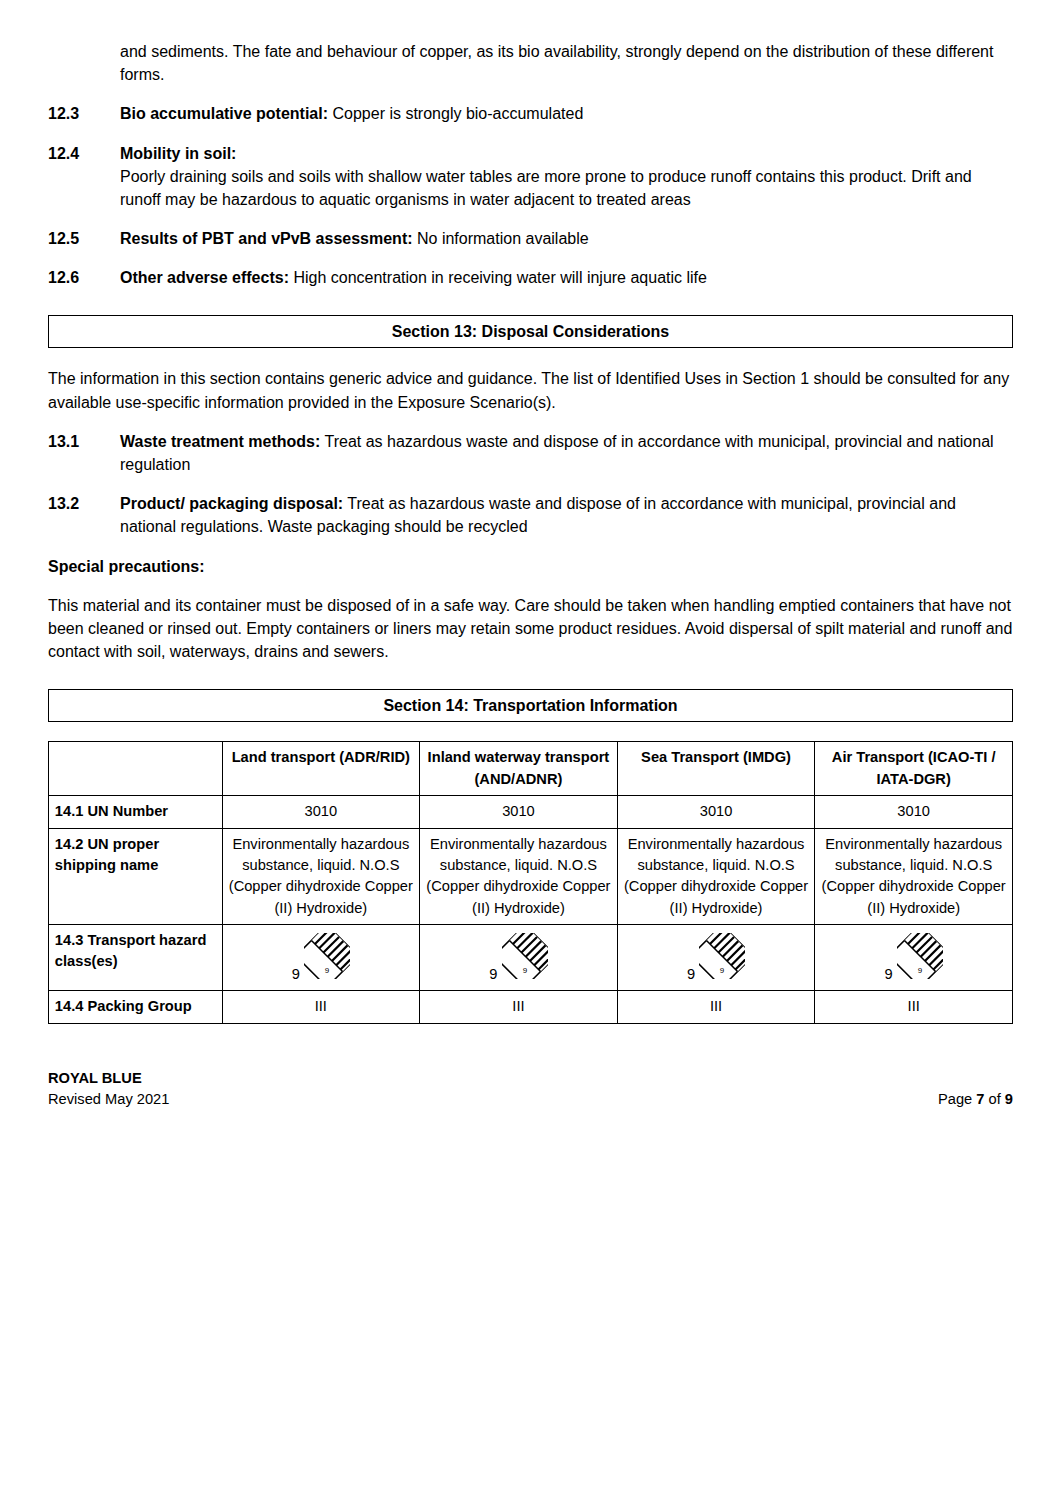and sediments. The fate and behaviour of copper, as its bio availability, strongly depend on the distribution of these different forms.
12.3
Bio accumulative potential: Copper is strongly bio-accumulated
12.4
Mobility in soil:
Poorly draining soils and soils with shallow water tables are more prone to produce runoff contains this product. Drift and runoff may be hazardous to aquatic organisms in water adjacent to treated areas
12.5
Results of PBT and vPvB assessment: No information available
12.6
Other adverse effects: High concentration in receiving water will injure aquatic life
Section 13: Disposal Considerations
The information in this section contains generic advice and guidance. The list of Identified Uses in Section 1 should be consulted for any available use-specific information provided in the Exposure Scenario(s).
13.1
Waste treatment methods: Treat as hazardous waste and dispose of in accordance with municipal, provincial and national regulation
13.2
Product/ packaging disposal: Treat as hazardous waste and dispose of in accordance with municipal, provincial and national regulations. Waste packaging should be recycled
Special precautions:
This material and its container must be disposed of in a safe way. Care should be taken when handling emptied containers that have not been cleaned or rinsed out. Empty containers or liners may retain some product residues. Avoid dispersal of spilt material and runoff and contact with soil, waterways, drains and sewers.
Section 14: Transportation Information
| | Land transport (ADR/RID) | Inland waterway transport (AND/ADNR) | Sea Transport (IMDG) | Air Transport (ICAO-TI / IATA-DGR) |
| --- | --- | --- | --- | --- |
| 14.1 UN Number | 3010 | 3010 | 3010 | 3010 |
| 14.2 UN proper shipping name | Environmentally hazardous substance, liquid. N.O.S (Copper dihydroxide Copper (II) Hydroxide) | Environmentally hazardous substance, liquid. N.O.S (Copper dihydroxide Copper (II) Hydroxide) | Environmentally hazardous substance, liquid. N.O.S (Copper dihydroxide Copper (II) Hydroxide) | Environmentally hazardous substance, liquid. N.O.S (Copper dihydroxide Copper (II) Hydroxide) |
| 14.3 Transport hazard class(es) | 9 9 | 9 9 | 9 9 | 9 9 |
| 14.4 Packing Group | III | III | III | III |
ROYAL BLUE
Revised May 2021
Page 7 of 9